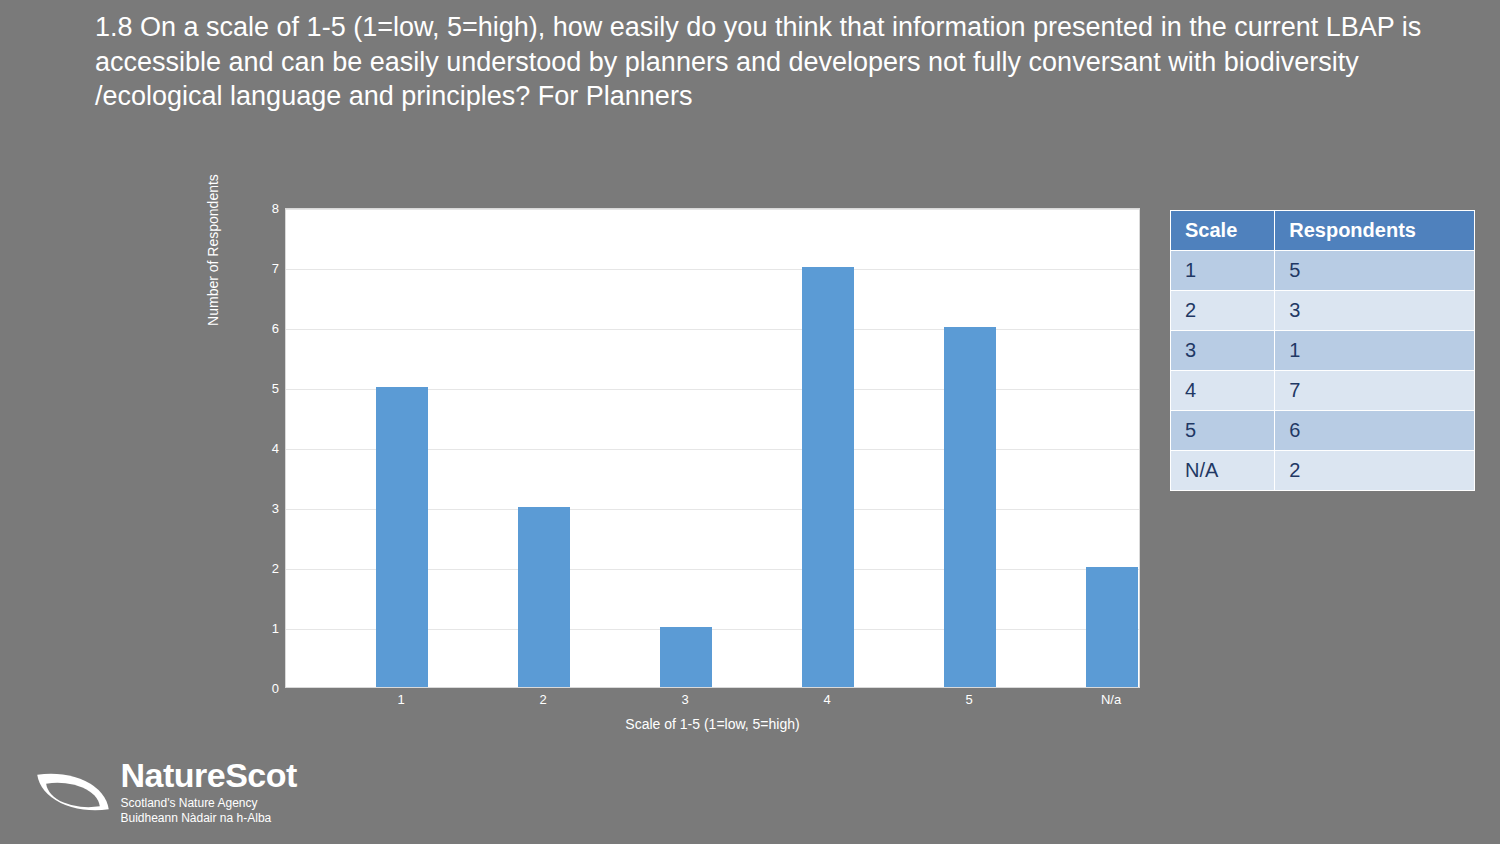1.8 On a scale of 1-5 (1=low, 5=high), how easily do you think that information presented in the current LBAP is accessible and can be easily understood by planners and developers not fully conversant with biodiversity /ecological language and principles? For Planners
Number of Respondents
8
7
6
5
4
3
2
1
0
1
2
3
4
5
N/a
Scale of 1-5 (1=low, 5=high)
| Scale | Respondents |
| --- | --- |
| 1 | 5 |
| 2 | 3 |
| 3 | 1 |
| 4 | 7 |
| 5 | 6 |
| N/A | 2 |
NatureScot
Scotland's Nature Agency
Buidheann Nàdair na h-Alba